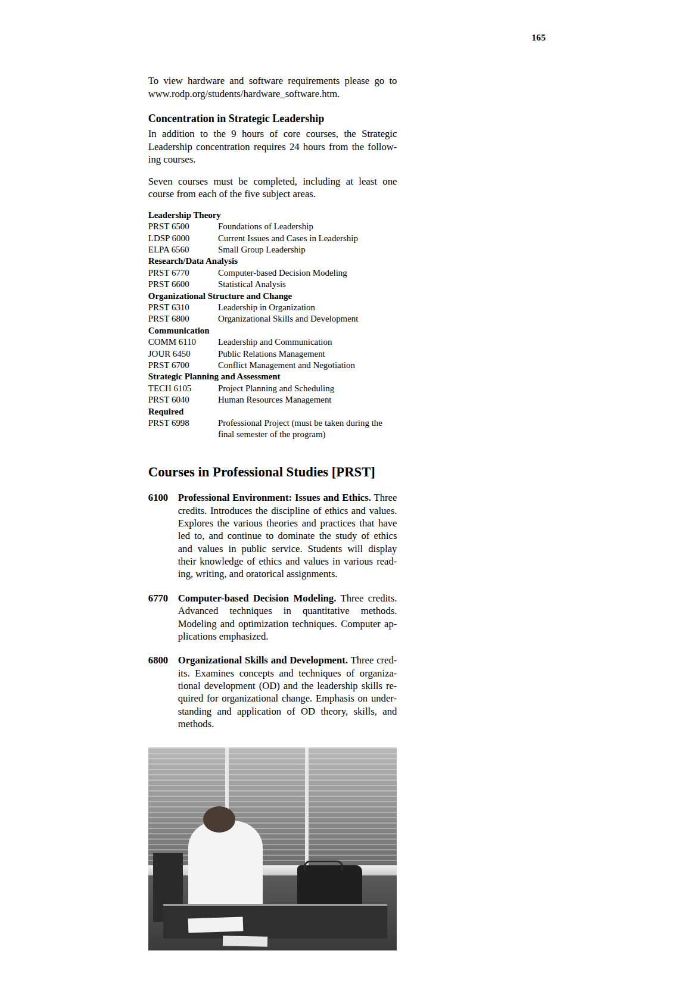165
To view hardware and software requirements please go to www.rodp.org/students/hardware_software.htm.
Concentration in Strategic Leadership
In addition to the 9 hours of core courses, the Strategic Leadership concentration requires 24 hours from the following courses.
Seven courses must be completed, including at least one course from each of the five subject areas.
Leadership Theory
| PRST 6500 | Foundations of Leadership |
| LDSP 6000 | Current Issues and Cases in Leadership |
| ELPA 6560 | Small Group Leadership |
Research/Data Analysis
| PRST 6770 | Computer-based Decision Modeling |
| PRST 6600 | Statistical Analysis |
Organizational Structure and Change
| PRST 6310 | Leadership in Organization |
| PRST 6800 | Organizational Skills and Development |
Communication
| COMM 6110 | Leadership and Communication |
| JOUR 6450 | Public Relations Management |
| PRST 6700 | Conflict Management and Negotiation |
Strategic Planning and Assessment
| TECH 6105 | Project Planning and Scheduling |
| PRST 6040 | Human Resources Management |
Required
| PRST 6998 | Professional Project (must be taken during the final semester of the program) |
Courses in Professional Studies [PRST]
6100 Professional Environment: Issues and Ethics. Three credits. Introduces the discipline of ethics and values. Explores the various theories and practices that have led to, and continue to dominate the study of ethics and values in public service. Students will display their knowledge of ethics and values in various reading, writing, and oratorical assignments.
6770 Computer-based Decision Modeling. Three credits. Advanced techniques in quantitative methods. Modeling and optimization techniques. Computer applications emphasized.
6800 Organizational Skills and Development. Three credits. Examines concepts and techniques of organizational development (OD) and the leadership skills required for organizational change. Emphasis on understanding and application of OD theory, skills, and methods.